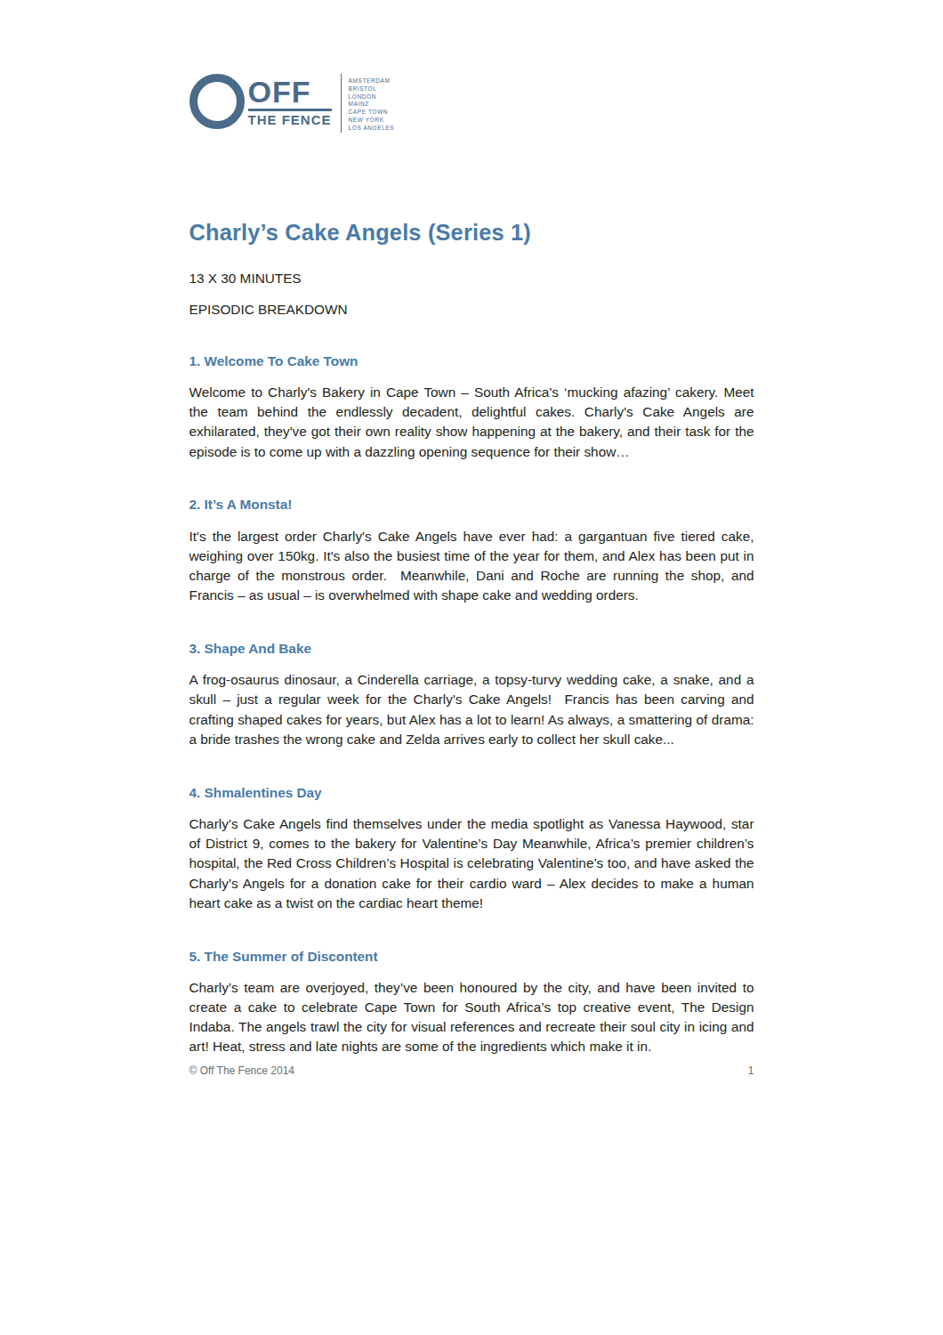OFF THE FENCE
Amsterdam
Bristol
London
Mainz
Cape Town
New York
Los Angeles
Charly’s Cake Angels (Series 1)
13 X 30 MINUTES
EPISODIC BREAKDOWN
1. Welcome To Cake Town
Welcome to Charly's Bakery in Cape Town – South Africa's ‘mucking afazing’ cakery. Meet the team behind the endlessly decadent, delightful cakes. Charly's Cake Angels are exhilarated, they've got their own reality show happening at the bakery, and their task for the episode is to come up with a dazzling opening sequence for their show…
2. It’s A Monsta!
It's the largest order Charly's Cake Angels have ever had: a gargantuan five tiered cake, weighing over 150kg. It's also the busiest time of the year for them, and Alex has been put in charge of the monstrous order. Meanwhile, Dani and Roche are running the shop, and Francis – as usual – is overwhelmed with shape cake and wedding orders.
3. Shape And Bake
A frog-osaurus dinosaur, a Cinderella carriage, a topsy-turvy wedding cake, a snake, and a skull – just a regular week for the Charly's Cake Angels! Francis has been carving and crafting shaped cakes for years, but Alex has a lot to learn! As always, a smattering of drama: a bride trashes the wrong cake and Zelda arrives early to collect her skull cake...
4. Shmalentines Day
Charly’s Cake Angels find themselves under the media spotlight as Vanessa Haywood, star of District 9, comes to the bakery for Valentine’s Day Meanwhile, Africa’s premier children’s hospital, the Red Cross Children’s Hospital is celebrating Valentine’s too, and have asked the Charly’s Angels for a donation cake for their cardio ward – Alex decides to make a human heart cake as a twist on the cardiac heart theme!
5. The Summer of Discontent
Charly’s team are overjoyed, they’ve been honoured by the city, and have been invited to create a cake to celebrate Cape Town for South Africa’s top creative event, The Design Indaba. The angels trawl the city for visual references and recreate their soul city in icing and art! Heat, stress and late nights are some of the ingredients which make it in.
© Off The Fence 2014 1